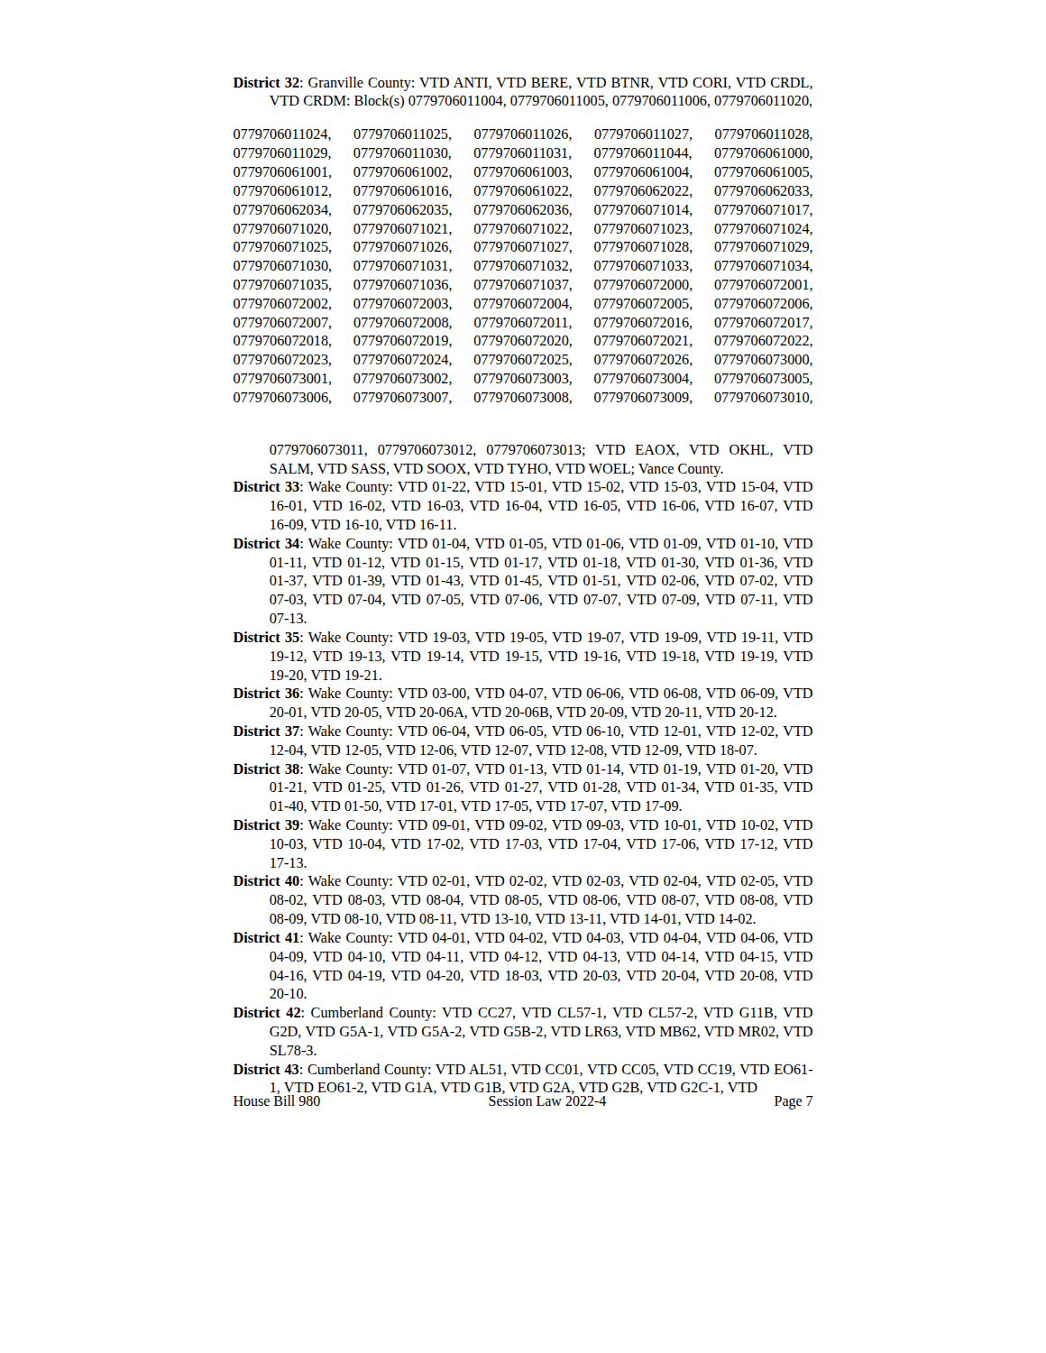District 32: Granville County: VTD ANTI, VTD BERE, VTD BTNR, VTD CORI, VTD CRDL, VTD CRDM: Block(s) 0779706011004, 0779706011005, 0779706011006, 0779706011020,
0779706011024, 0779706011025, 0779706011026, 0779706011027, 0779706011028, 0779706011029, 0779706011030, 0779706011031, 0779706011044, 0779706061000, 0779706061001, 0779706061002, 0779706061003, 0779706061004, 0779706061005, 0779706061012, 0779706061016, 0779706061022, 0779706062022, 0779706062033, 0779706062034, 0779706062035, 0779706062036, 0779706071014, 0779706071017, 0779706071020, 0779706071021, 0779706071022, 0779706071023, 0779706071024, 0779706071025, 0779706071026, 0779706071027, 0779706071028, 0779706071029, 0779706071030, 0779706071031, 0779706071032, 0779706071033, 0779706071034, 0779706071035, 0779706071036, 0779706071037, 0779706072000, 0779706072001, 0779706072002, 0779706072003, 0779706072004, 0779706072005, 0779706072006, 0779706072007, 0779706072008, 0779706072011, 0779706072016, 0779706072017, 0779706072018, 0779706072019, 0779706072020, 0779706072021, 0779706072022, 0779706072023, 0779706072024, 0779706072025, 0779706072026, 0779706073000, 0779706073001, 0779706073002, 0779706073003, 0779706073004, 0779706073005, 0779706073006, 0779706073007, 0779706073008, 0779706073009, 0779706073010,
0779706073011, 0779706073012, 0779706073013; VTD EAOX, VTD OKHL, VTD SALM, VTD SASS, VTD SOOX, VTD TYHO, VTD WOEL; Vance County.
District 33: Wake County: VTD 01-22, VTD 15-01, VTD 15-02, VTD 15-03, VTD 15-04, VTD 16-01, VTD 16-02, VTD 16-03, VTD 16-04, VTD 16-05, VTD 16-06, VTD 16-07, VTD 16-09, VTD 16-10, VTD 16-11.
District 34: Wake County: VTD 01-04, VTD 01-05, VTD 01-06, VTD 01-09, VTD 01-10, VTD 01-11, VTD 01-12, VTD 01-15, VTD 01-17, VTD 01-18, VTD 01-30, VTD 01-36, VTD 01-37, VTD 01-39, VTD 01-43, VTD 01-45, VTD 01-51, VTD 02-06, VTD 07-02, VTD 07-03, VTD 07-04, VTD 07-05, VTD 07-06, VTD 07-07, VTD 07-09, VTD 07-11, VTD 07-13.
District 35: Wake County: VTD 19-03, VTD 19-05, VTD 19-07, VTD 19-09, VTD 19-11, VTD 19-12, VTD 19-13, VTD 19-14, VTD 19-15, VTD 19-16, VTD 19-18, VTD 19-19, VTD 19-20, VTD 19-21.
District 36: Wake County: VTD 03-00, VTD 04-07, VTD 06-06, VTD 06-08, VTD 06-09, VTD 20-01, VTD 20-05, VTD 20-06A, VTD 20-06B, VTD 20-09, VTD 20-11, VTD 20-12.
District 37: Wake County: VTD 06-04, VTD 06-05, VTD 06-10, VTD 12-01, VTD 12-02, VTD 12-04, VTD 12-05, VTD 12-06, VTD 12-07, VTD 12-08, VTD 12-09, VTD 18-07.
District 38: Wake County: VTD 01-07, VTD 01-13, VTD 01-14, VTD 01-19, VTD 01-20, VTD 01-21, VTD 01-25, VTD 01-26, VTD 01-27, VTD 01-28, VTD 01-34, VTD 01-35, VTD 01-40, VTD 01-50, VTD 17-01, VTD 17-05, VTD 17-07, VTD 17-09.
District 39: Wake County: VTD 09-01, VTD 09-02, VTD 09-03, VTD 10-01, VTD 10-02, VTD 10-03, VTD 10-04, VTD 17-02, VTD 17-03, VTD 17-04, VTD 17-06, VTD 17-12, VTD 17-13.
District 40: Wake County: VTD 02-01, VTD 02-02, VTD 02-03, VTD 02-04, VTD 02-05, VTD 08-02, VTD 08-03, VTD 08-04, VTD 08-05, VTD 08-06, VTD 08-07, VTD 08-08, VTD 08-09, VTD 08-10, VTD 08-11, VTD 13-10, VTD 13-11, VTD 14-01, VTD 14-02.
District 41: Wake County: VTD 04-01, VTD 04-02, VTD 04-03, VTD 04-04, VTD 04-06, VTD 04-09, VTD 04-10, VTD 04-11, VTD 04-12, VTD 04-13, VTD 04-14, VTD 04-15, VTD 04-16, VTD 04-19, VTD 04-20, VTD 18-03, VTD 20-03, VTD 20-04, VTD 20-08, VTD 20-10.
District 42: Cumberland County: VTD CC27, VTD CL57-1, VTD CL57-2, VTD G11B, VTD G2D, VTD G5A-1, VTD G5A-2, VTD G5B-2, VTD LR63, VTD MB62, VTD MR02, VTD SL78-3.
District 43: Cumberland County: VTD AL51, VTD CC01, VTD CC05, VTD CC19, VTD EO61-1, VTD EO61-2, VTD G1A, VTD G1B, VTD G2A, VTD G2B, VTD G2C-1, VTD
House Bill 980 Session Law 2022-4 Page 7